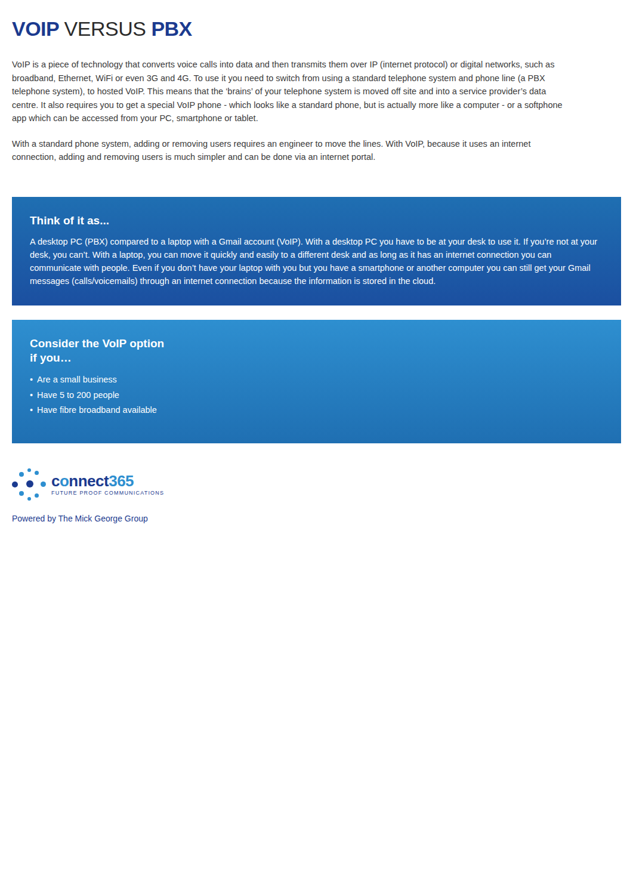VOIP VERSUS PBX
VoIP is a piece of technology that converts voice calls into data and then transmits them over IP (internet protocol) or digital networks, such as broadband, Ethernet, WiFi or even 3G and 4G. To use it you need to switch from using a standard telephone system and phone line (a PBX telephone system), to hosted VoIP. This means that the ‘brains’ of your telephone system is moved off site and into a service provider’s data centre. It also requires you to get a special VoIP phone - which looks like a standard phone, but is actually more like a computer - or a softphone app which can be accessed from your PC, smartphone or tablet.
With a standard phone system, adding or removing users requires an engineer to move the lines. With VoIP, because it uses an internet connection, adding and removing users is much simpler and can be done via an internet portal.
Think of it as...
A desktop PC (PBX) compared to a laptop with a Gmail account (VoIP). With a desktop PC you have to be at your desk to use it. If you’re not at your desk, you can’t. With a laptop, you can move it quickly and easily to a different desk and as long as it has an internet connection you can communicate with people. Even if you don’t have your laptop with you but you have a smartphone or another computer you can still get your Gmail messages (calls/voicemails) through an internet connection because the information is stored in the cloud.
Consider the VoIP option
if you…
Are a small business
Have 5 to 200 people
Have fibre broadband available
connect365
Future Proof Communications
Powered by The Mick George Group